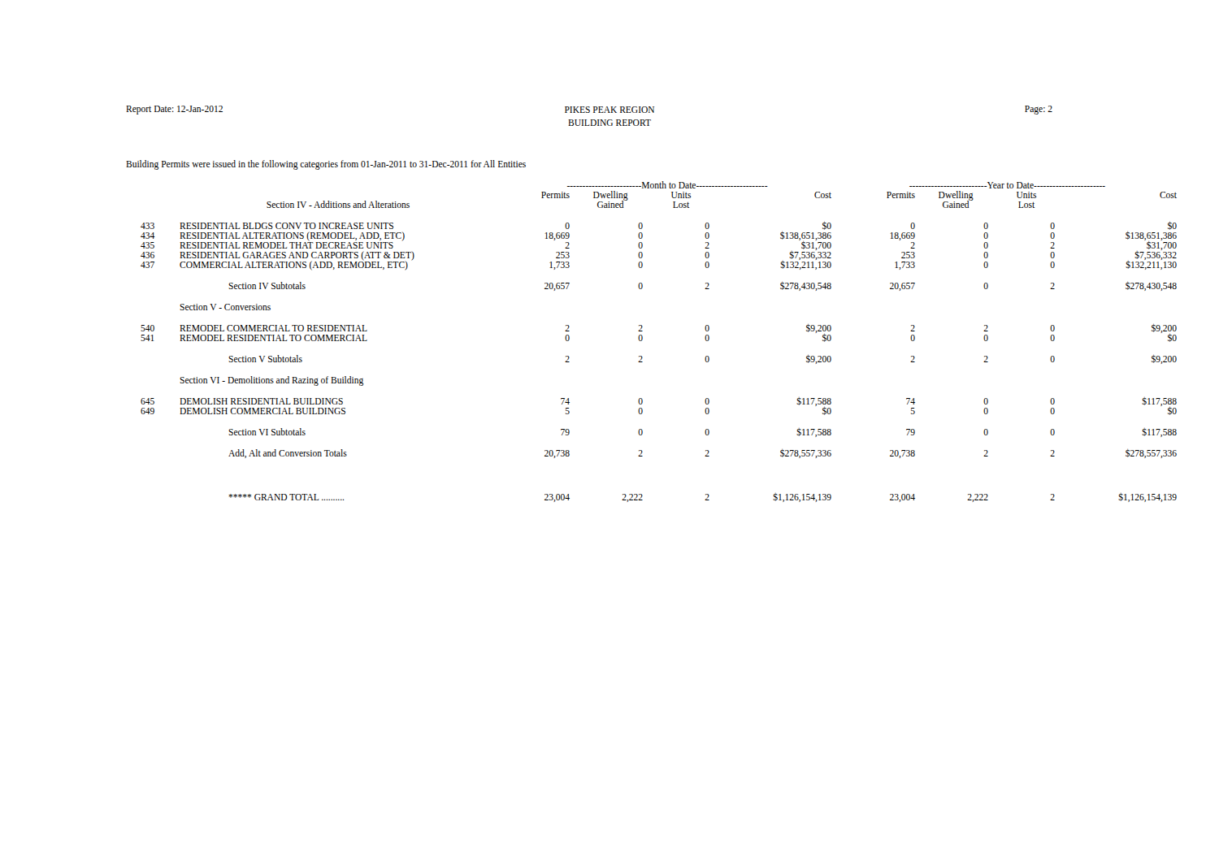Report Date: 12-Jan-2012
PIKES PEAK REGION
BUILDING REPORT
Page: 2
Building Permits were issued in the following categories from 01-Jan-2011 to 31-Dec-2011 for All Entities
| | | ------------------------Month to Date----------------------- | -------------------------Year to Date----------------------- |
| | | Permits | Dwelling | Units | Cost | Permits | Dwelling | Units | Cost |
| | Section IV - Additions and Alterations | | Gained | Lost | | | Gained | Lost | |
| 433 | RESIDENTIAL BLDGS CONV TO INCREASE UNITS | 0 | 0 | 0 | $0 | 0 | 0 | 0 | $0 |
| 434 | RESIDENTIAL ALTERATIONS (REMODEL, ADD, ETC) | 18,669 | 0 | 0 | $138,651,386 | 18,669 | 0 | 0 | $138,651,386 |
| 435 | RESIDENTIAL REMODEL THAT DECREASE UNITS | 2 | 0 | 2 | $31,700 | 2 | 0 | 2 | $31,700 |
| 436 | RESIDENTIAL GARAGES AND CARPORTS (ATT & DET) | 253 | 0 | 0 | $7,536,332 | 253 | 0 | 0 | $7,536,332 |
| 437 | COMMERCIAL ALTERATIONS (ADD, REMODEL, ETC) | 1,733 | 0 | 0 | $132,211,130 | 1,733 | 0 | 0 | $132,211,130 |
| | Section IV Subtotals | 20,657 | 0 | 2 | $278,430,548 | 20,657 | 0 | 2 | $278,430,548 |
| | Section V - Conversions | |
| 540 | REMODEL COMMERCIAL TO RESIDENTIAL | 2 | 2 | 0 | $9,200 | 2 | 2 | 0 | $9,200 |
| 541 | REMODEL RESIDENTIAL TO COMMERCIAL | 0 | 0 | 0 | $0 | 0 | 0 | 0 | $0 |
| | Section V Subtotals | 2 | 2 | 0 | $9,200 | 2 | 2 | 0 | $9,200 |
| | Section VI - Demolitions and Razing of Building | |
| 645 | DEMOLISH RESIDENTIAL BUILDINGS | 74 | 0 | 0 | $117,588 | 74 | 0 | 0 | $117,588 |
| 649 | DEMOLISH COMMERCIAL BUILDINGS | 5 | 0 | 0 | $0 | 5 | 0 | 0 | $0 |
| | Section VI Subtotals | 79 | 0 | 0 | $117,588 | 79 | 0 | 0 | $117,588 |
| | Add, Alt and Conversion Totals | 20,738 | 2 | 2 | $278,557,336 | 20,738 | 2 | 2 | $278,557,336 |
| | ***** GRAND TOTAL .......... | 23,004 | 2,222 | 2 | $1,126,154,139 | 23,004 | 2,222 | 2 | $1,126,154,139 |